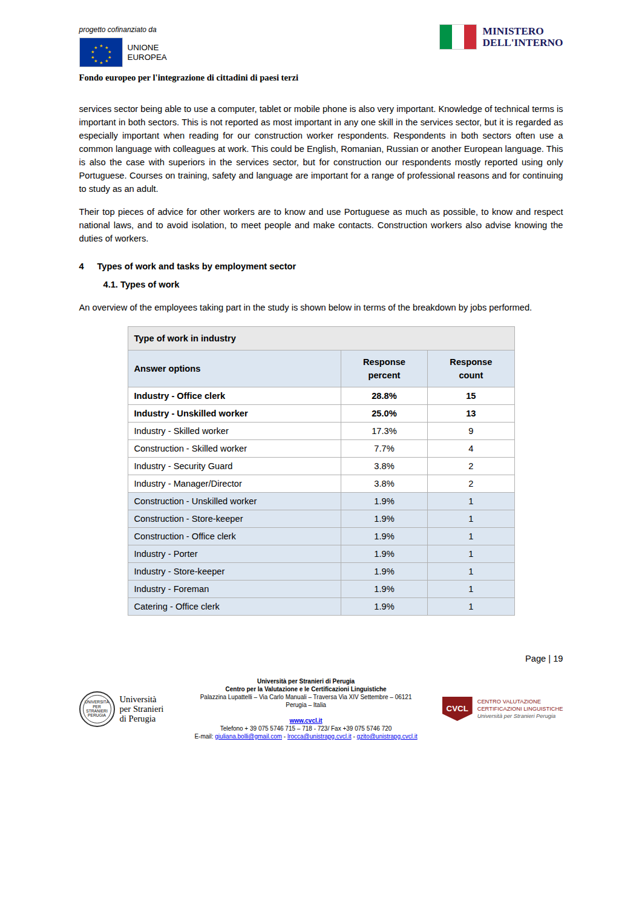progetto cofinanziato da
★ ★ ★ ★ ★ ★ ★ ★ ★ ★
UNIONE
EUROPEA
Fondo europeo per l'integrazione di cittadini di paesi terzi
MINISTERO DELL'INTERNO
services sector being able to use a computer, tablet or mobile phone is also very important. Knowledge of technical terms is important in both sectors. This is not reported as most important in any one skill in the services sector, but it is regarded as especially important when reading for our construction worker respondents. Respondents in both sectors often use a common language with colleagues at work. This could be English, Romanian, Russian or another European language. This is also the case with superiors in the services sector, but for construction our respondents mostly reported using only Portuguese. Courses on training, safety and language are important for a range of professional reasons and for continuing to study as an adult.
Their top pieces of advice for other workers are to know and use Portuguese as much as possible, to know and respect national laws, and to avoid isolation, to meet people and make contacts. Construction workers also advise knowing the duties of workers.
4 Types of work and tasks by employment sector
4.1. Types of work
An overview of the employees taking part in the study is shown below in terms of the breakdown by jobs performed.
Type of work in industry
| Answer options | Response percent | Response count |
| --- | --- | --- |
| Industry - Office clerk | 28.8% | 15 |
| Industry - Unskilled worker | 25.0% | 13 |
| Industry - Skilled worker | 17.3% | 9 |
| Construction - Skilled worker | 7.7% | 4 |
| Industry - Security Guard | 3.8% | 2 |
| Industry - Manager/Director | 3.8% | 2 |
| Construction - Unskilled worker | 1.9% | 1 |
| Construction - Store-keeper | 1.9% | 1 |
| Construction - Office clerk | 1.9% | 1 |
| Industry - Porter | 1.9% | 1 |
| Industry - Store-keeper | 1.9% | 1 |
| Industry - Foreman | 1.9% | 1 |
| Catering - Office clerk | 1.9% | 1 |
Page | 19
UNIVERSITÀ
PER
STRANIERI
PERUGIA
Università
per Stranieri
di Perugia
Università per Stranieri di Perugia
Centro per la Valutazione e le Certificazioni Linguistiche
Palazzina Lupattelli – Via Carlo Manuali – Traversa Via XIV Settembre – 06121
Perugia – Italia
www.cvcl.it
Telefono + 39 075 5746 715 – 718 - 723/ Fax +39 075 5746 720
E-mail: giuliana.bolli@gmail.com - lrocca@unistrapg.cvcl.it - gzito@unistrapg.cvcl.it
CVCL
CENTRO VALUTAZIONE
CERTIFICAZIONI LINGUISTICHE
Università per Stranieri Perugia